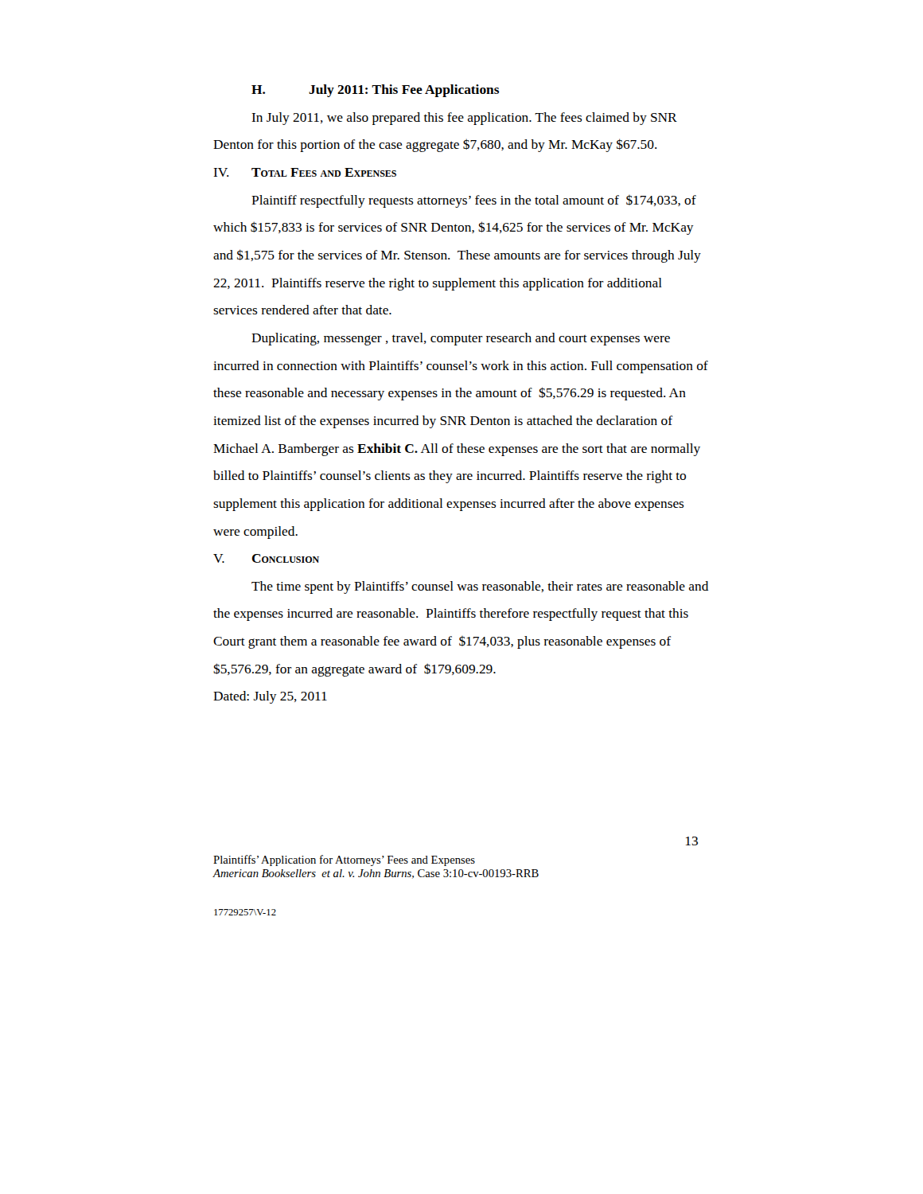H. July 2011: This Fee Applications
In July 2011, we also prepared this fee application. The fees claimed by SNR Denton for this portion of the case aggregate $7,680, and by Mr. McKay $67.50.
IV. Total Fees and Expenses
Plaintiff respectfully requests attorneys’ fees in the total amount of $174,033, of which $157,833 is for services of SNR Denton, $14,625 for the services of Mr. McKay and $1,575 for the services of Mr. Stenson. These amounts are for services through July 22, 2011. Plaintiffs reserve the right to supplement this application for additional services rendered after that date.
Duplicating, messenger , travel, computer research and court expenses were incurred in connection with Plaintiffs’ counsel’s work in this action. Full compensation of these reasonable and necessary expenses in the amount of $5,576.29 is requested. An itemized list of the expenses incurred by SNR Denton is attached the declaration of Michael A. Bamberger as Exhibit C. All of these expenses are the sort that are normally billed to Plaintiffs’ counsel’s clients as they are incurred. Plaintiffs reserve the right to supplement this application for additional expenses incurred after the above expenses were compiled.
V. Conclusion
The time spent by Plaintiffs’ counsel was reasonable, their rates are reasonable and the expenses incurred are reasonable. Plaintiffs therefore respectfully request that this Court grant them a reasonable fee award of $174,033, plus reasonable expenses of $5,576.29, for an aggregate award of $179,609.29.
Dated: July 25, 2011
13
Plaintiffs’ Application for Attorneys’ Fees and Expenses
American Booksellers et al. v. John Burns, Case 3:10-cv-00193-RRB
17729257\V-12